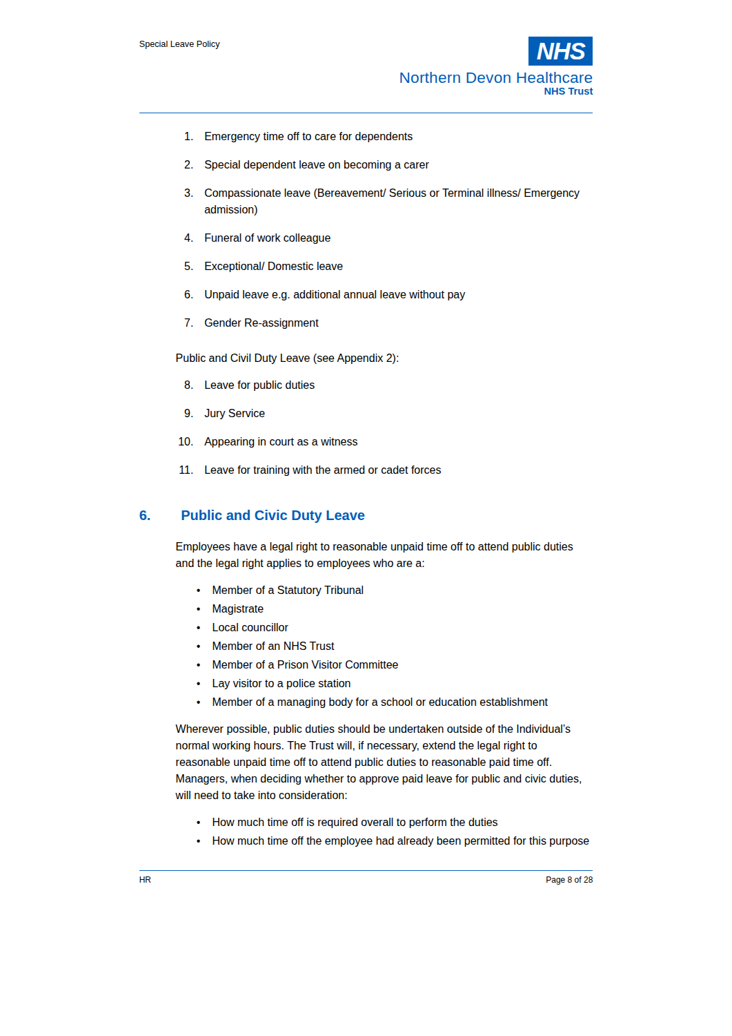Special Leave Policy
NHS
Northern Devon Healthcare
NHS Trust
Emergency time off to care for dependents
Special dependent leave on becoming a carer
Compassionate leave (Bereavement/ Serious or Terminal illness/ Emergency admission)
Funeral of work colleague
Exceptional/ Domestic leave
Unpaid leave e.g. additional annual leave without pay
Gender Re-assignment
Public and Civil Duty Leave (see Appendix 2):
Leave for public duties
Jury Service
Appearing in court as a witness
Leave for training with the armed or cadet forces
6. Public and Civic Duty Leave
Employees have a legal right to reasonable unpaid time off to attend public duties and the legal right applies to employees who are a:
Member of a Statutory Tribunal
Magistrate
Local councillor
Member of an NHS Trust
Member of a Prison Visitor Committee
Lay visitor to a police station
Member of a managing body for a school or education establishment
Wherever possible, public duties should be undertaken outside of the Individual’s normal working hours. The Trust will, if necessary, extend the legal right to reasonable unpaid time off to attend public duties to reasonable paid time off. Managers, when deciding whether to approve paid leave for public and civic duties, will need to take into consideration:
How much time off is required overall to perform the duties
How much time off the employee had already been permitted for this purpose
HR
Page 8 of 28